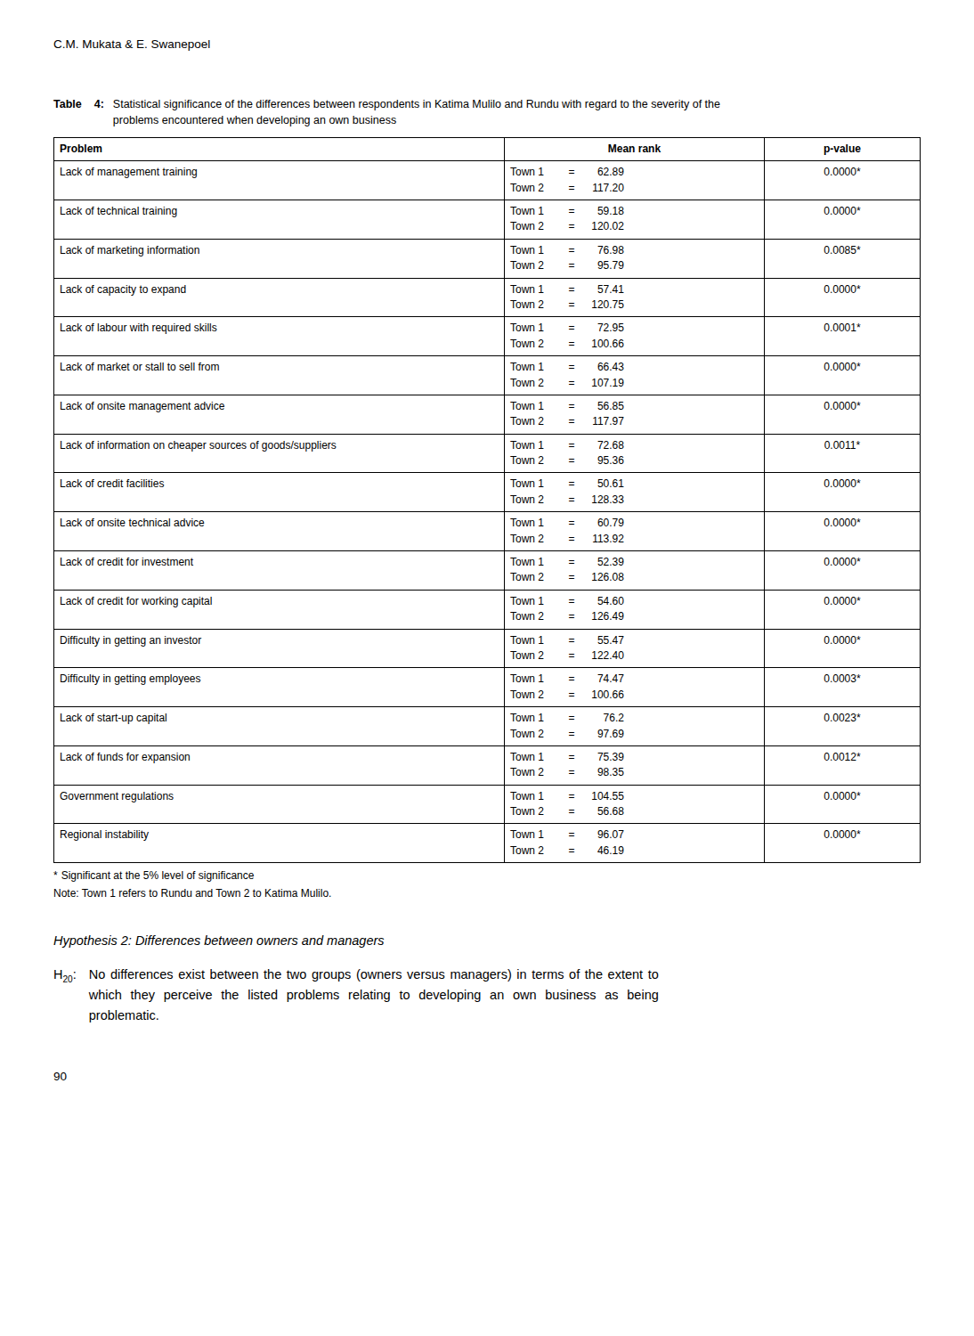C.M. Mukata & E. Swanepoel
Table4:
Statistical significance of the differences between respondents in Katima Mulilo and Rundu with regard to the severity of the problems encountered when developing an own business
| Problem | Mean rank | p-value |
| --- | --- | --- |
| Lack of management training | Town 1 = 62.89 Town 2 = 117.20 | 0.0000* |
| Lack of technical training | Town 1 = 59.18 Town 2 = 120.02 | 0.0000* |
| Lack of marketing information | Town 1 = 76.98 Town 2 = 95.79 | 0.0085* |
| Lack of capacity to expand | Town 1 = 57.41 Town 2 = 120.75 | 0.0000* |
| Lack of labour with required skills | Town 1 = 72.95 Town 2 = 100.66 | 0.0001* |
| Lack of market or stall to sell from | Town 1 = 66.43 Town 2 = 107.19 | 0.0000* |
| Lack of onsite management advice | Town 1 = 56.85 Town 2 = 117.97 | 0.0000* |
| Lack of information on cheaper sources of goods/suppliers | Town 1 = 72.68 Town 2 = 95.36 | 0.0011* |
| Lack of credit facilities | Town 1 = 50.61 Town 2 = 128.33 | 0.0000* |
| Lack of onsite technical advice | Town 1 = 60.79 Town 2 = 113.92 | 0.0000* |
| Lack of credit for investment | Town 1 = 52.39 Town 2 = 126.08 | 0.0000* |
| Lack of credit for working capital | Town 1 = 54.60 Town 2 = 126.49 | 0.0000* |
| Difficulty in getting an investor | Town 1 = 55.47 Town 2 = 122.40 | 0.0000* |
| Difficulty in getting employees | Town 1 = 74.47 Town 2 = 100.66 | 0.0003* |
| Lack of start-up capital | Town 1 = 76.2 Town 2 = 97.69 | 0.0023* |
| Lack of funds for expansion | Town 1 = 75.39 Town 2 = 98.35 | 0.0012* |
| Government regulations | Town 1 = 104.55 Town 2 = 56.68 | 0.0000* |
| Regional instability | Town 1 = 96.07 Town 2 = 46.19 | 0.0000* |
*Significant at the 5% level of significance
Note: Town 1 refers to Rundu and Town 2 to Katima Mulilo.
Hypothesis 2: Differences between owners and managers
H20:
No differences exist between the two groups (owners versus managers) in terms of the extent to which they perceive the listed problems relating to developing an own business as being problematic.
90